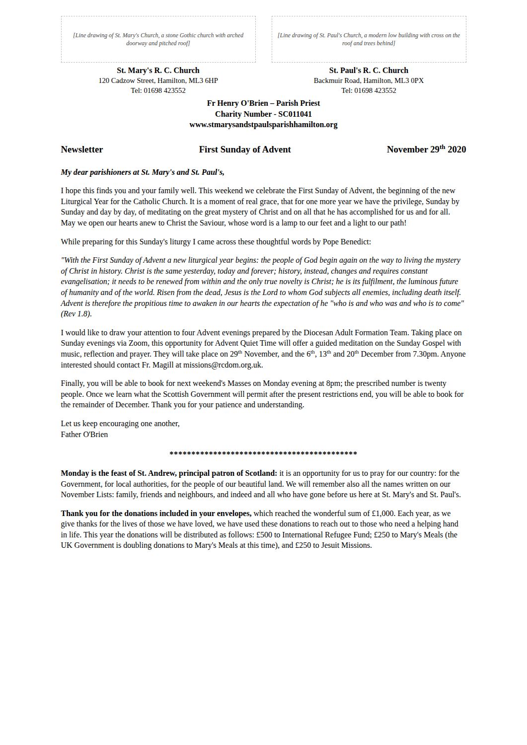[Line drawing of St. Mary's Church, a stone Gothic church with arched doorway and pitched roof]
St. Mary's R. C. Church
120 Cadzow Street, Hamilton, ML3 6HP
Tel: 01698 423552
[Line drawing of St. Paul's Church, a modern low building with cross on the roof and trees behind]
St. Paul's R. C. Church
Backmuir Road, Hamilton, ML3 0PX
Tel: 01698 423552
Fr Henry O'Brien – Parish Priest
Charity Number - SC011041
www.stmarysandstpaulsparishhamilton.org
Newsletter First Sunday of Advent November 29th 2020
My dear parishioners at St. Mary's and St. Paul's,
I hope this finds you and your family well. This weekend we celebrate the First Sunday of Advent, the beginning of the new Liturgical Year for the Catholic Church. It is a moment of real grace, that for one more year we have the privilege, Sunday by Sunday and day by day, of meditating on the great mystery of Christ and on all that he has accomplished for us and for all. May we open our hearts anew to Christ the Saviour, whose word is a lamp to our feet and a light to our path!
While preparing for this Sunday's liturgy I came across these thoughtful words by Pope Benedict:
"With the First Sunday of Advent a new liturgical year begins: the people of God begin again on the way to living the mystery of Christ in history. Christ is the same yesterday, today and forever; history, instead, changes and requires constant evangelisation; it needs to be renewed from within and the only true novelty is Christ; he is its fulfilment, the luminous future of humanity and of the world. Risen from the dead, Jesus is the Lord to whom God subjects all enemies, including death itself. Advent is therefore the propitious time to awaken in our hearts the expectation of he "who is and who was and who is to come" (Rev 1.8).
I would like to draw your attention to four Advent evenings prepared by the Diocesan Adult Formation Team. Taking place on Sunday evenings via Zoom, this opportunity for Advent Quiet Time will offer a guided meditation on the Sunday Gospel with music, reflection and prayer. They will take place on 29th November, and the 6th, 13th and 20th December from 7.30pm. Anyone interested should contact Fr. Magill at missions@rcdom.org.uk.
Finally, you will be able to book for next weekend's Masses on Monday evening at 8pm; the prescribed number is twenty people. Once we learn what the Scottish Government will permit after the present restrictions end, you will be able to book for the remainder of December. Thank you for your patience and understanding.
Let us keep encouraging one another, Father O'Brien
*******************************************
Monday is the feast of St. Andrew, principal patron of Scotland: it is an opportunity for us to pray for our country: for the Government, for local authorities, for the people of our beautiful land. We will remember also all the names written on our November Lists: family, friends and neighbours, and indeed and all who have gone before us here at St. Mary's and St. Paul's.
Thank you for the donations included in your envelopes, which reached the wonderful sum of £1,000. Each year, as we give thanks for the lives of those we have loved, we have used these donations to reach out to those who need a helping hand in life. This year the donations will be distributed as follows: £500 to International Refugee Fund; £250 to Mary's Meals (the UK Government is doubling donations to Mary's Meals at this time), and £250 to Jesuit Missions.